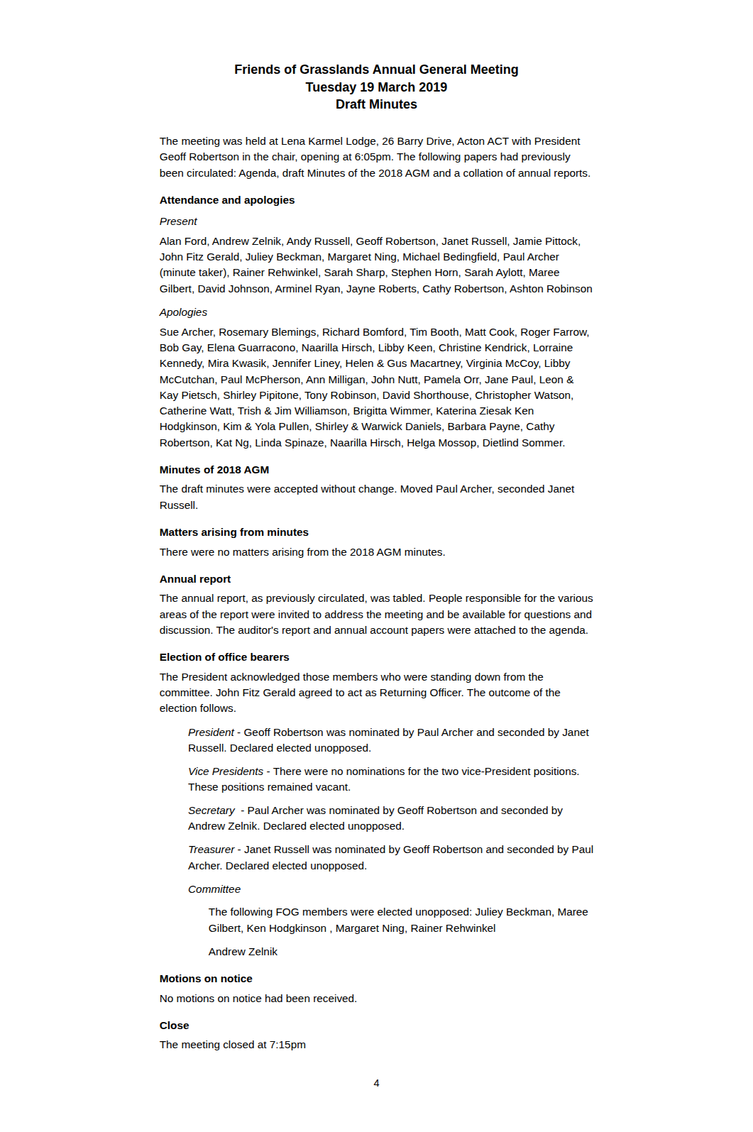Friends of Grasslands Annual General Meeting
Tuesday 19 March 2019
Draft Minutes
The meeting was held at Lena Karmel Lodge, 26 Barry Drive, Acton ACT with President Geoff Robertson in the chair, opening at 6:05pm. The following papers had previously been circulated: Agenda, draft Minutes of the 2018 AGM and a collation of annual reports.
Attendance and apologies
Present
Alan Ford, Andrew Zelnik, Andy Russell, Geoff Robertson, Janet Russell, Jamie Pittock, John Fitz Gerald, Juliey Beckman, Margaret Ning, Michael Bedingfield, Paul Archer (minute taker), Rainer Rehwinkel, Sarah Sharp, Stephen Horn, Sarah Aylott, Maree Gilbert, David Johnson, Arminel Ryan, Jayne Roberts, Cathy Robertson, Ashton Robinson
Apologies
Sue Archer, Rosemary Blemings, Richard Bomford, Tim Booth, Matt Cook, Roger Farrow, Bob Gay, Elena Guarracono, Naarilla Hirsch, Libby Keen, Christine Kendrick, Lorraine Kennedy, Mira Kwasik, Jennifer Liney, Helen & Gus Macartney, Virginia McCoy, Libby McCutchan, Paul McPherson, Ann Milligan, John Nutt, Pamela Orr, Jane Paul, Leon & Kay Pietsch, Shirley Pipitone, Tony Robinson, David Shorthouse, Christopher Watson, Catherine Watt, Trish & Jim Williamson, Brigitta Wimmer, Katerina Ziesak Ken Hodgkinson, Kim & Yola Pullen, Shirley & Warwick Daniels, Barbara Payne, Cathy Robertson, Kat Ng, Linda Spinaze, Naarilla Hirsch, Helga Mossop, Dietlind Sommer.
Minutes of 2018 AGM
The draft minutes were accepted without change. Moved Paul Archer, seconded Janet Russell.
Matters arising from minutes
There were no matters arising from the 2018 AGM minutes.
Annual report
The annual report, as previously circulated, was tabled. People responsible for the various areas of the report were invited to address the meeting and be available for questions and discussion. The auditor's report and annual account papers were attached to the agenda.
Election of office bearers
The President acknowledged those members who were standing down from the committee. John Fitz Gerald agreed to act as Returning Officer. The outcome of the election follows.
President - Geoff Robertson was nominated by Paul Archer and seconded by Janet Russell. Declared elected unopposed.
Vice Presidents - There were no nominations for the two vice-President positions. These positions remained vacant.
Secretary - Paul Archer was nominated by Geoff Robertson and seconded by Andrew Zelnik. Declared elected unopposed.
Treasurer - Janet Russell was nominated by Geoff Robertson and seconded by Paul Archer. Declared elected unopposed.
Committee
The following FOG members were elected unopposed: Juliey Beckman, Maree Gilbert, Ken Hodgkinson , Margaret Ning, Rainer Rehwinkel
Andrew Zelnik
Motions on notice
No motions on notice had been received.
Close
The meeting closed at 7:15pm
4